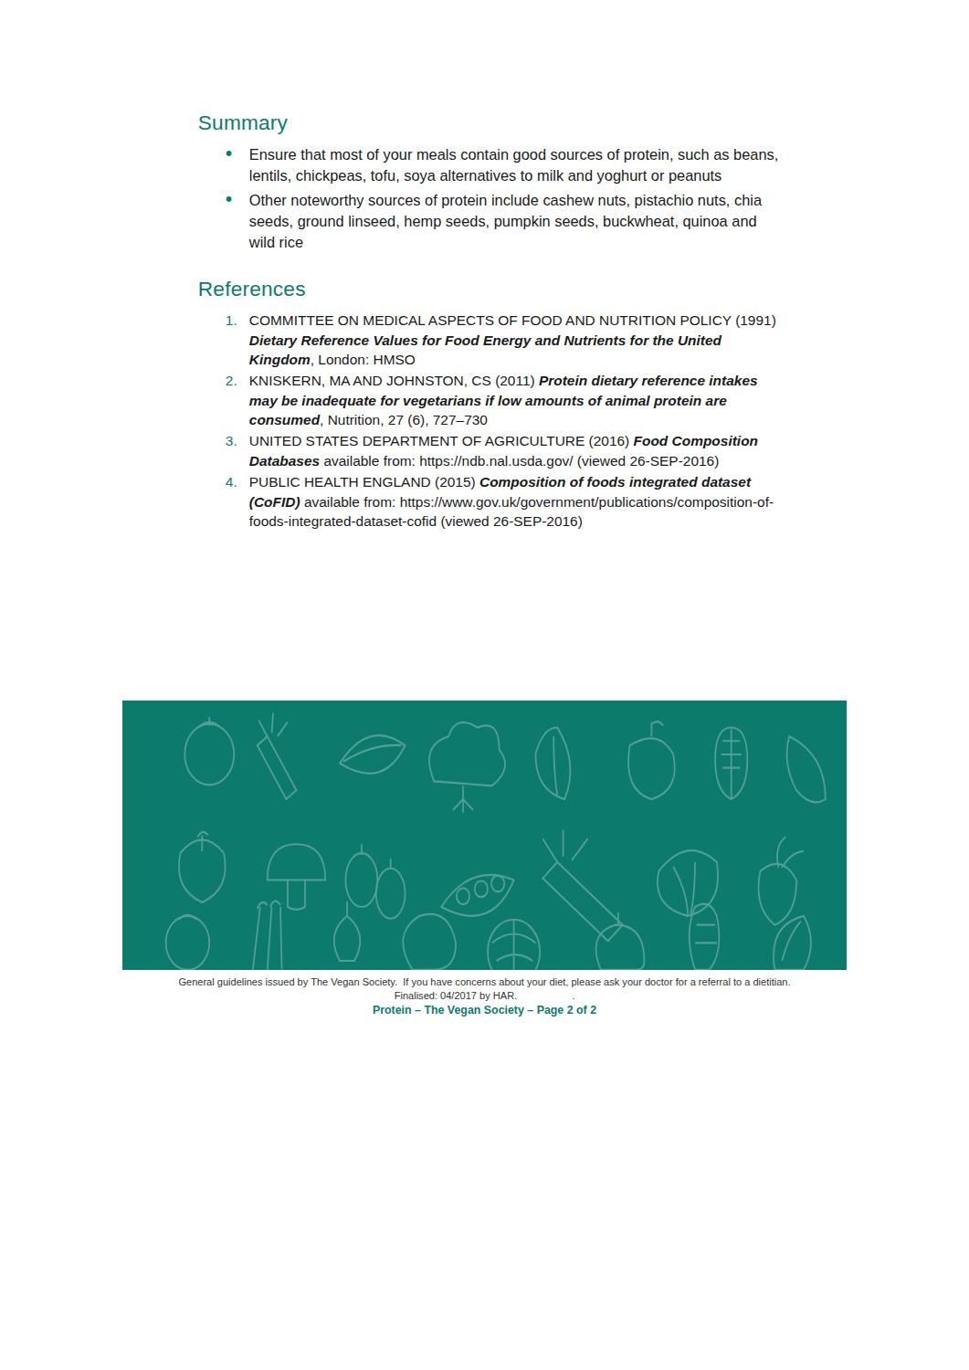Summary
Ensure that most of your meals contain good sources of protein, such as beans, lentils, chickpeas, tofu, soya alternatives to milk and yoghurt or peanuts
Other noteworthy sources of protein include cashew nuts, pistachio nuts, chia seeds, ground linseed, hemp seeds, pumpkin seeds, buckwheat, quinoa and wild rice
References
COMMITTEE ON MEDICAL ASPECTS OF FOOD AND NUTRITION POLICY (1991) Dietary Reference Values for Food Energy and Nutrients for the United Kingdom, London: HMSO
KNISKERN, MA AND JOHNSTON, CS (2011) Protein dietary reference intakes may be inadequate for vegetarians if low amounts of animal protein are consumed, Nutrition, 27 (6), 727–730
UNITED STATES DEPARTMENT OF AGRICULTURE (2016) Food Composition Databases available from: https://ndb.nal.usda.gov/ (viewed 26-SEP-2016)
PUBLIC HEALTH ENGLAND (2015) Composition of foods integrated dataset (CoFID) available from: https://www.gov.uk/government/publications/composition-of-foods-integrated-dataset-cofid (viewed 26-SEP-2016)
General guidelines issued by The Vegan Society. If you have concerns about your diet, please ask your doctor for a referral to a dietitian.
Finalised: 04/2017 by HAR..
Protein – The Vegan Society – Page 2 of 2